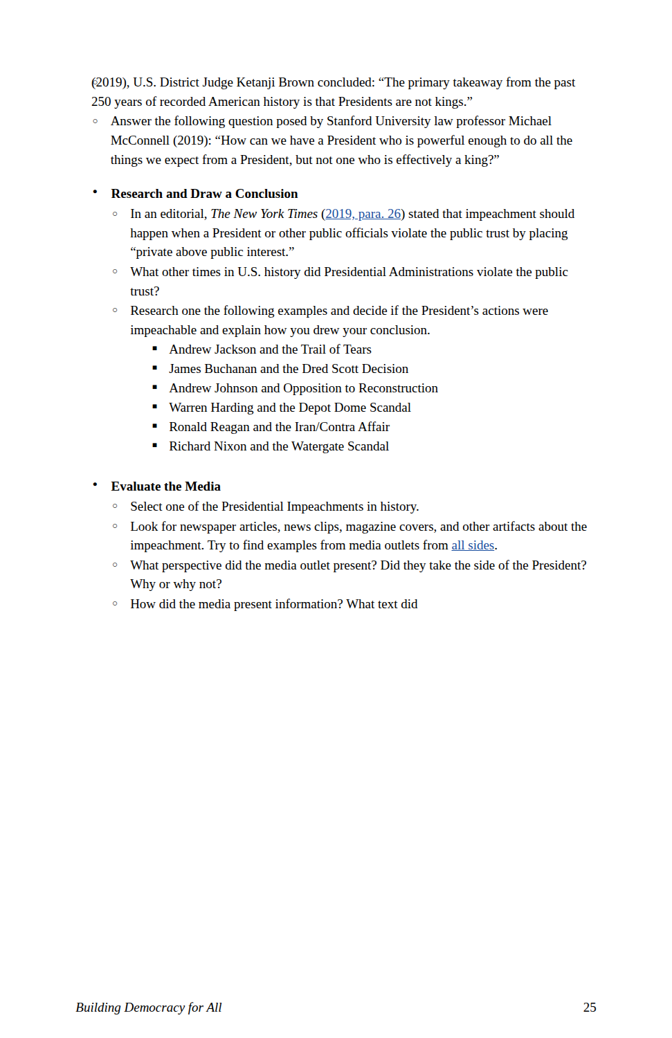(2019), U.S. District Judge Ketanji Brown concluded: “The primary takeaway from the past 250 years of recorded American history is that Presidents are not kings.”
Answer the following question posed by Stanford University law professor Michael McConnell (2019): “How can we have a President who is powerful enough to do all the things we expect from a President, but not one who is effectively a king?”
Research and Draw a Conclusion
In an editorial, The New York Times (2019, para. 26) stated that impeachment should happen when a President or other public officials violate the public trust by placing “private above public interest.”
What other times in U.S. history did Presidential Administrations violate the public trust?
Research one the following examples and decide if the President’s actions were impeachable and explain how you drew your conclusion.
Andrew Jackson and the Trail of Tears
James Buchanan and the Dred Scott Decision
Andrew Johnson and Opposition to Reconstruction
Warren Harding and the Depot Dome Scandal
Ronald Reagan and the Iran/Contra Affair
Richard Nixon and the Watergate Scandal
Evaluate the Media
Select one of the Presidential Impeachments in history.
Look for newspaper articles, news clips, magazine covers, and other artifacts about the impeachment. Try to find examples from media outlets from all sides.
What perspective did the media outlet present? Did they take the side of the President? Why or why not?
How did the media present information? What text did
Building Democracy for All 25